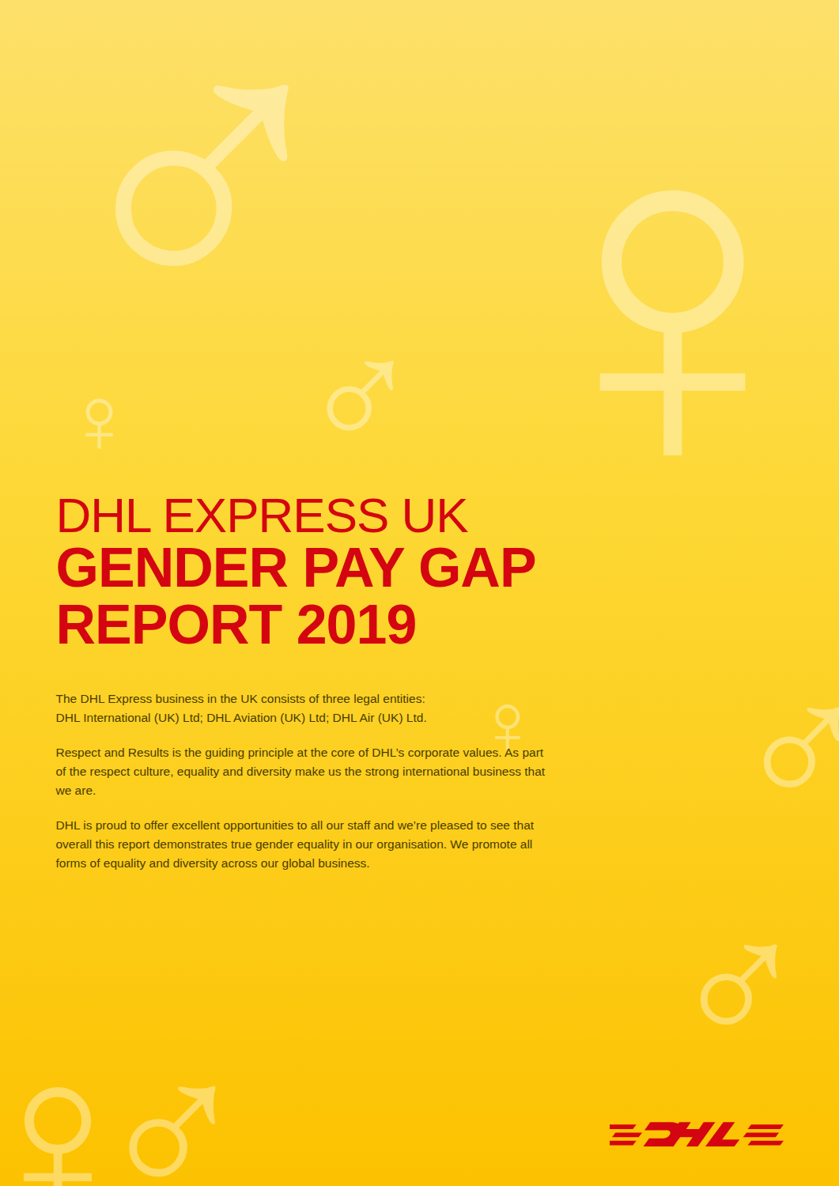DHL EXPRESS UK GENDER PAY GAP REPORT 2019
The DHL Express business in the UK consists of three legal entities:
DHL International (UK) Ltd; DHL Aviation (UK) Ltd; DHL Air (UK) Ltd.
Respect and Results is the guiding principle at the core of DHL’s corporate values. As part of the respect culture, equality and diversity make us the strong international business that we are.
DHL is proud to offer excellent opportunities to all our staff and we’re pleased to see that overall this report demonstrates true gender equality in our organisation. We promote all forms of equality and diversity across our global business.